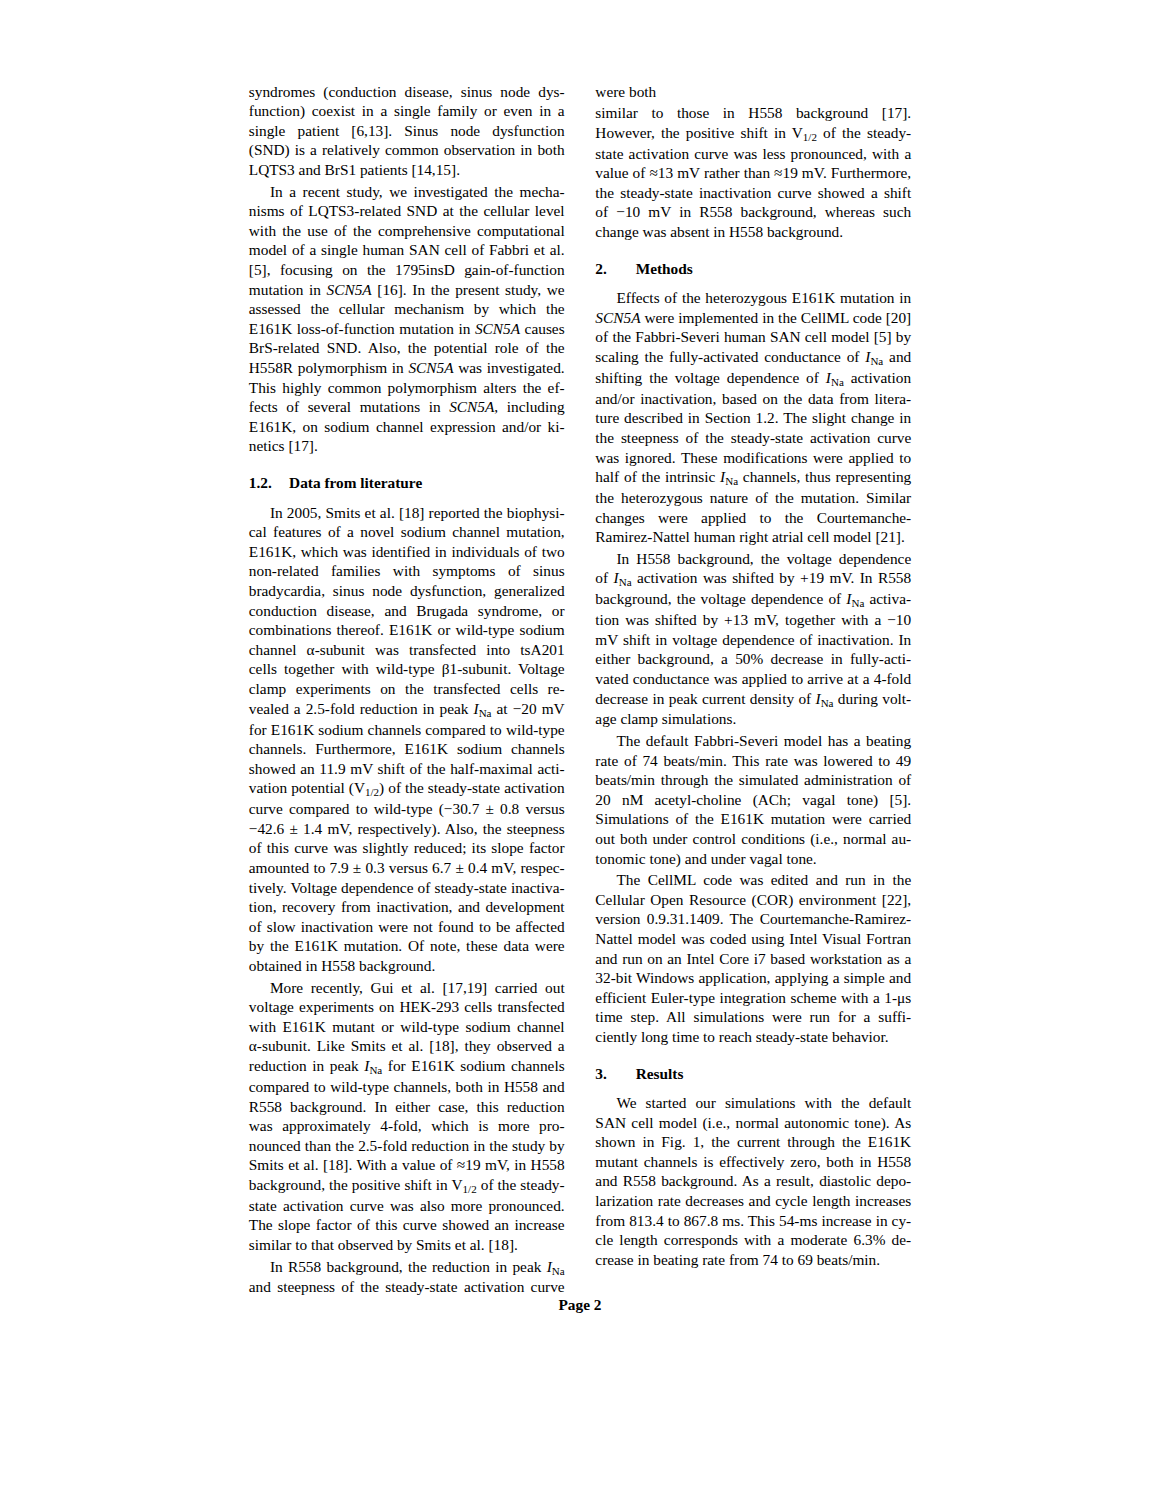syndromes (conduction disease, sinus node dysfunction) coexist in a single family or even in a single patient [6,13]. Sinus node dysfunction (SND) is a relatively common observation in both LQTS3 and BrS1 patients [14,15].
In a recent study, we investigated the mechanisms of LQTS3-related SND at the cellular level with the use of the comprehensive computational model of a single human SAN cell of Fabbri et al. [5], focusing on the 1795insD gain-of-function mutation in SCN5A [16]. In the present study, we assessed the cellular mechanism by which the E161K loss-of-function mutation in SCN5A causes BrS-related SND. Also, the potential role of the H558R polymorphism in SCN5A was investigated. This highly common polymorphism alters the effects of several mutations in SCN5A, including E161K, on sodium channel expression and/or kinetics [17].
1.2. Data from literature
In 2005, Smits et al. [18] reported the biophysical features of a novel sodium channel mutation, E161K, which was identified in individuals of two non-related families with symptoms of sinus bradycardia, sinus node dysfunction, generalized conduction disease, and Brugada syndrome, or combinations thereof. E161K or wild-type sodium channel α-subunit was transfected into tsA201 cells together with wild-type β1-subunit. Voltage clamp experiments on the transfected cells revealed a 2.5-fold reduction in peak INa at −20 mV for E161K sodium channels compared to wild-type channels. Furthermore, E161K sodium channels showed an 11.9 mV shift of the half-maximal activation potential (V1/2) of the steady-state activation curve compared to wild-type (−30.7 ± 0.8 versus −42.6 ± 1.4 mV, respectively). Also, the steepness of this curve was slightly reduced; its slope factor amounted to 7.9 ± 0.3 versus 6.7 ± 0.4 mV, respectively. Voltage dependence of steady-state inactivation, recovery from inactivation, and development of slow inactivation were not found to be affected by the E161K mutation. Of note, these data were obtained in H558 background.
More recently, Gui et al. [17,19] carried out voltage experiments on HEK-293 cells transfected with E161K mutant or wild-type sodium channel α-subunit. Like Smits et al. [18], they observed a reduction in peak INa for E161K sodium channels compared to wild-type channels, both in H558 and R558 background. In either case, this reduction was approximately 4-fold, which is more pronounced than the 2.5-fold reduction in the study by Smits et al. [18]. With a value of ≈19 mV, in H558 background, the positive shift in V1/2 of the steady-state activation curve was also more pronounced. The slope factor of this curve showed an increase similar to that observed by Smits et al. [18].
In R558 background, the reduction in peak INa and steepness of the steady-state activation curve were both
similar to those in H558 background [17]. However, the positive shift in V1/2 of the steady-state activation curve was less pronounced, with a value of ≈13 mV rather than ≈19 mV. Furthermore, the steady-state inactivation curve showed a shift of −10 mV in R558 background, whereas such change was absent in H558 background.
2. Methods
Effects of the heterozygous E161K mutation in SCN5A were implemented in the CellML code [20] of the Fabbri-Severi human SAN cell model [5] by scaling the fully-activated conductance of INa and shifting the voltage dependence of INa activation and/or inactivation, based on the data from literature described in Section 1.2. The slight change in the steepness of the steady-state activation curve was ignored. These modifications were applied to half of the intrinsic INa channels, thus representing the heterozygous nature of the mutation. Similar changes were applied to the Courtemanche-Ramirez-Nattel human right atrial cell model [21].
In H558 background, the voltage dependence of INa activation was shifted by +19 mV. In R558 background, the voltage dependence of INa activation was shifted by +13 mV, together with a −10 mV shift in voltage dependence of inactivation. In either background, a 50% decrease in fully-activated conductance was applied to arrive at a 4-fold decrease in peak current density of INa during voltage clamp simulations.
The default Fabbri-Severi model has a beating rate of 74 beats/min. This rate was lowered to 49 beats/min through the simulated administration of 20 nM acetyl-choline (ACh; vagal tone) [5]. Simulations of the E161K mutation were carried out both under control conditions (i.e., normal autonomic tone) and under vagal tone.
The CellML code was edited and run in the Cellular Open Resource (COR) environment [22], version 0.9.31.1409. The Courtemanche-Ramirez-Nattel model was coded using Intel Visual Fortran and run on an Intel Core i7 based workstation as a 32-bit Windows application, applying a simple and efficient Euler-type integration scheme with a 1-μs time step. All simulations were run for a sufficiently long time to reach steady-state behavior.
3. Results
We started our simulations with the default SAN cell model (i.e., normal autonomic tone). As shown in Fig. 1, the current through the E161K mutant channels is effectively zero, both in H558 and R558 background. As a result, diastolic depolarization rate decreases and cycle length increases from 813.4 to 867.8 ms. This 54-ms increase in cycle length corresponds with a moderate 6.3% decrease in beating rate from 74 to 69 beats/min.
Page 2